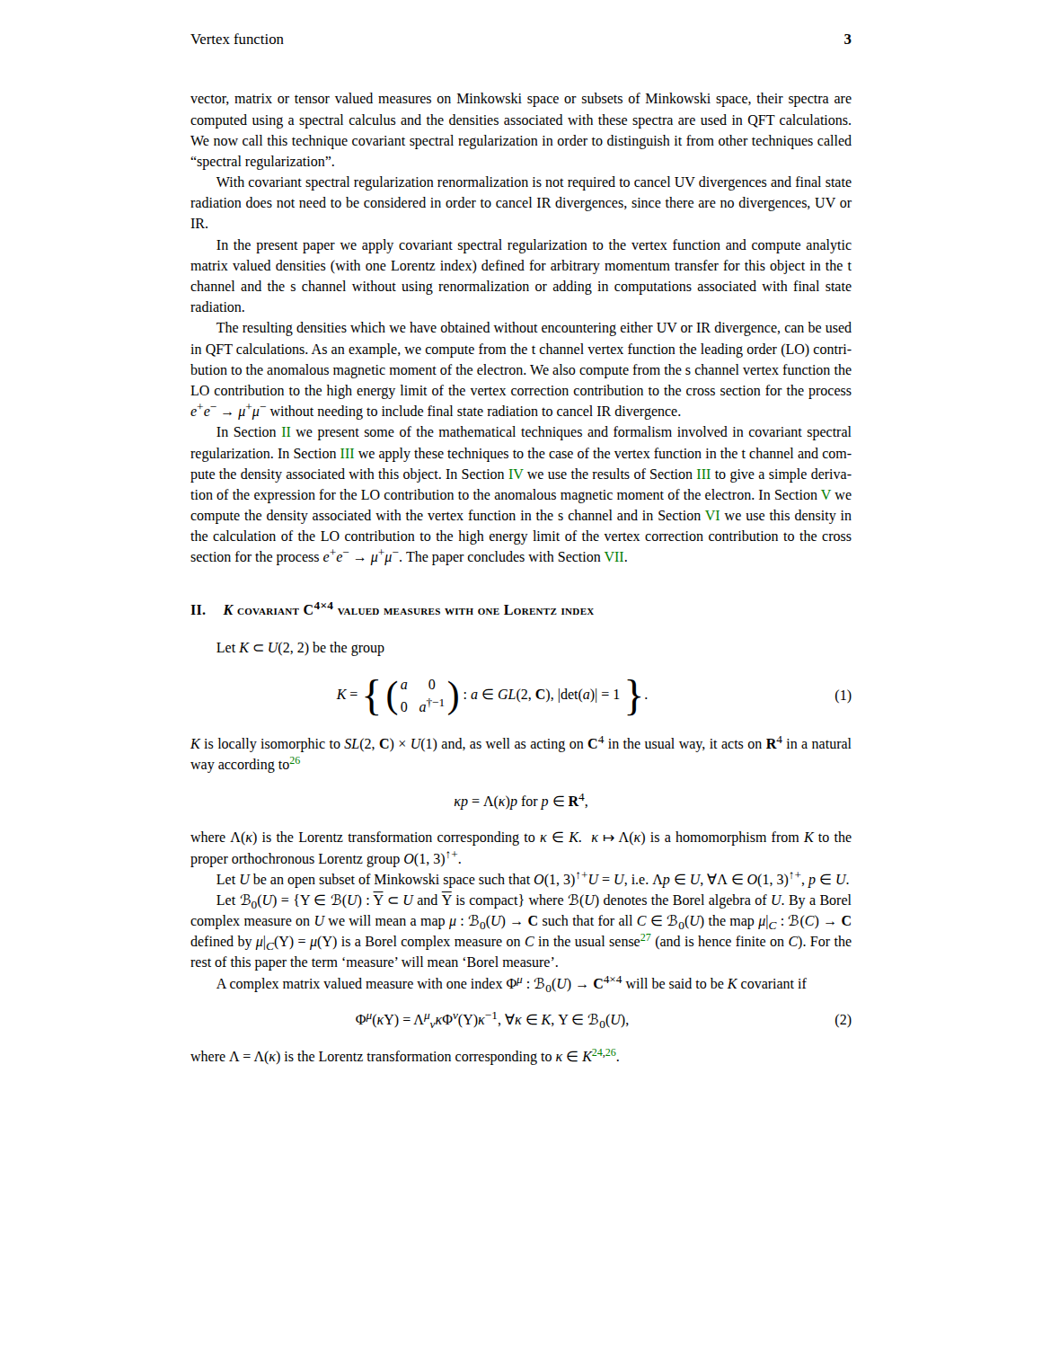Vertex function 3
vector, matrix or tensor valued measures on Minkowski space or subsets of Minkowski space, their spectra are computed using a spectral calculus and the densities associated with these spectra are used in QFT calculations. We now call this technique covariant spectral regularization in order to distinguish it from other techniques called “spectral regularization”.
With covariant spectral regularization renormalization is not required to cancel UV divergences and final state radiation does not need to be considered in order to cancel IR divergences, since there are no divergences, UV or IR.
In the present paper we apply covariant spectral regularization to the vertex function and compute analytic matrix valued densities (with one Lorentz index) defined for arbitrary momentum transfer for this object in the t channel and the s channel without using renormalization or adding in computations associated with final state radiation.
The resulting densities which we have obtained without encountering either UV or IR divergence, can be used in QFT calculations. As an example, we compute from the t channel vertex function the leading order (LO) contribution to the anomalous magnetic moment of the electron. We also compute from the s channel vertex function the LO contribution to the high energy limit of the vertex correction contribution to the cross section for the process e+e− → μ+μ− without needing to include final state radiation to cancel IR divergence.
In Section II we present some of the mathematical techniques and formalism involved in covariant spectral regularization. In Section III we apply these techniques to the case of the vertex function in the t channel and compute the density associated with this object. In Section IV we use the results of Section III to give a simple derivation of the expression for the LO contribution to the anomalous magnetic moment of the electron. In Section V we compute the density associated with the vertex function in the s channel and in Section VI we use this density in the calculation of the LO contribution to the high energy limit of the vertex correction contribution to the cross section for the process e+e− → μ+μ−. The paper concludes with Section VII.
II. K covariant C4×4 valued measures with one Lorentz index
Let K ⊂ U(2, 2) be the group
K = { ( a 0 0 a†−1 ) : a ∈ GL(2, C), |det(a)| = 1 }. (1)
K is locally isomorphic to SL(2, C) × U(1) and, as well as acting on C4 in the usual way, it acts on R4 in a natural way according to26
κp = Λ(κ)p for p ∈ R4,
where Λ(κ) is the Lorentz transformation corresponding to κ ∈ K. κ ↦ Λ(κ) is a homomorphism from K to the proper orthochronous Lorentz group O(1, 3)↑+.
Let U be an open subset of Minkowski space such that O(1, 3)↑+U = U, i.e. Λp ∈ U, ∀Λ ∈ O(1, 3)↑+, p ∈ U.
Let ℬ0(U) = {Υ ∈ ℬ(U) : Υ ⊂ U and Υ is compact} where ℬ(U) denotes the Borel algebra of U. By a Borel complex measure on U we will mean a map μ : ℬ0(U) → C such that for all C ∈ ℬ0(U) the map μ|C : ℬ(C) → C defined by μ|C(Υ) = μ(Υ) is a Borel complex measure on C in the usual sense27 (and is hence finite on C). For the rest of this paper the term ‘measure’ will mean ‘Borel measure’.
A complex matrix valued measure with one index Φμ : ℬ0(U) → C4×4 will be said to be K covariant if
Φμ(κ Υ) = Λμνκ Φν(Υ)κ−1, ∀κ ∈ K, Υ ∈ ℬ0(U), (2)
where Λ = Λ(κ) is the Lorentz transformation corresponding to κ ∈ K24,26.